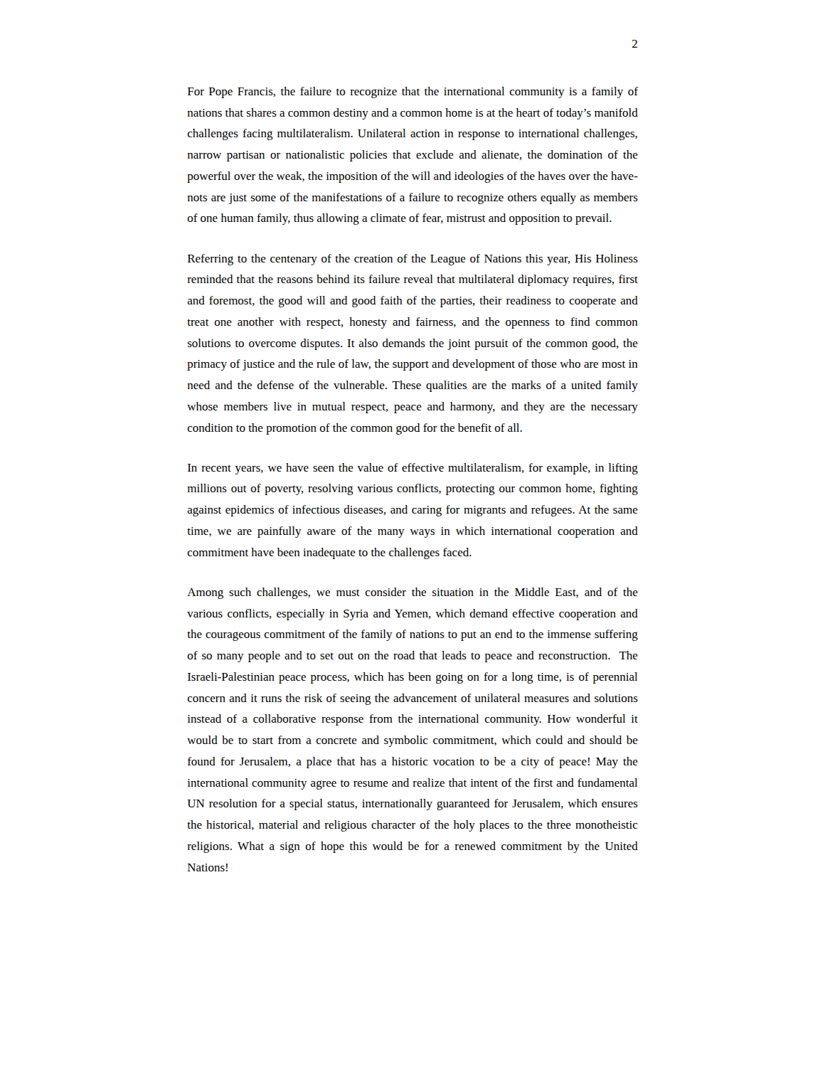2
For Pope Francis, the failure to recognize that the international community is a family of nations that shares a common destiny and a common home is at the heart of today’s manifold challenges facing multilateralism. Unilateral action in response to international challenges, narrow partisan or nationalistic policies that exclude and alienate, the domination of the powerful over the weak, the imposition of the will and ideologies of the haves over the have-nots are just some of the manifestations of a failure to recognize others equally as members of one human family, thus allowing a climate of fear, mistrust and opposition to prevail.
Referring to the centenary of the creation of the League of Nations this year, His Holiness reminded that the reasons behind its failure reveal that multilateral diplomacy requires, first and foremost, the good will and good faith of the parties, their readiness to cooperate and treat one another with respect, honesty and fairness, and the openness to find common solutions to overcome disputes. It also demands the joint pursuit of the common good, the primacy of justice and the rule of law, the support and development of those who are most in need and the defense of the vulnerable. These qualities are the marks of a united family whose members live in mutual respect, peace and harmony, and they are the necessary condition to the promotion of the common good for the benefit of all.
In recent years, we have seen the value of effective multilateralism, for example, in lifting millions out of poverty, resolving various conflicts, protecting our common home, fighting against epidemics of infectious diseases, and caring for migrants and refugees. At the same time, we are painfully aware of the many ways in which international cooperation and commitment have been inadequate to the challenges faced.
Among such challenges, we must consider the situation in the Middle East, and of the various conflicts, especially in Syria and Yemen, which demand effective cooperation and the courageous commitment of the family of nations to put an end to the immense suffering of so many people and to set out on the road that leads to peace and reconstruction. The Israeli-Palestinian peace process, which has been going on for a long time, is of perennial concern and it runs the risk of seeing the advancement of unilateral measures and solutions instead of a collaborative response from the international community. How wonderful it would be to start from a concrete and symbolic commitment, which could and should be found for Jerusalem, a place that has a historic vocation to be a city of peace! May the international community agree to resume and realize that intent of the first and fundamental UN resolution for a special status, internationally guaranteed for Jerusalem, which ensures the historical, material and religious character of the holy places to the three monotheistic religions. What a sign of hope this would be for a renewed commitment by the United Nations!